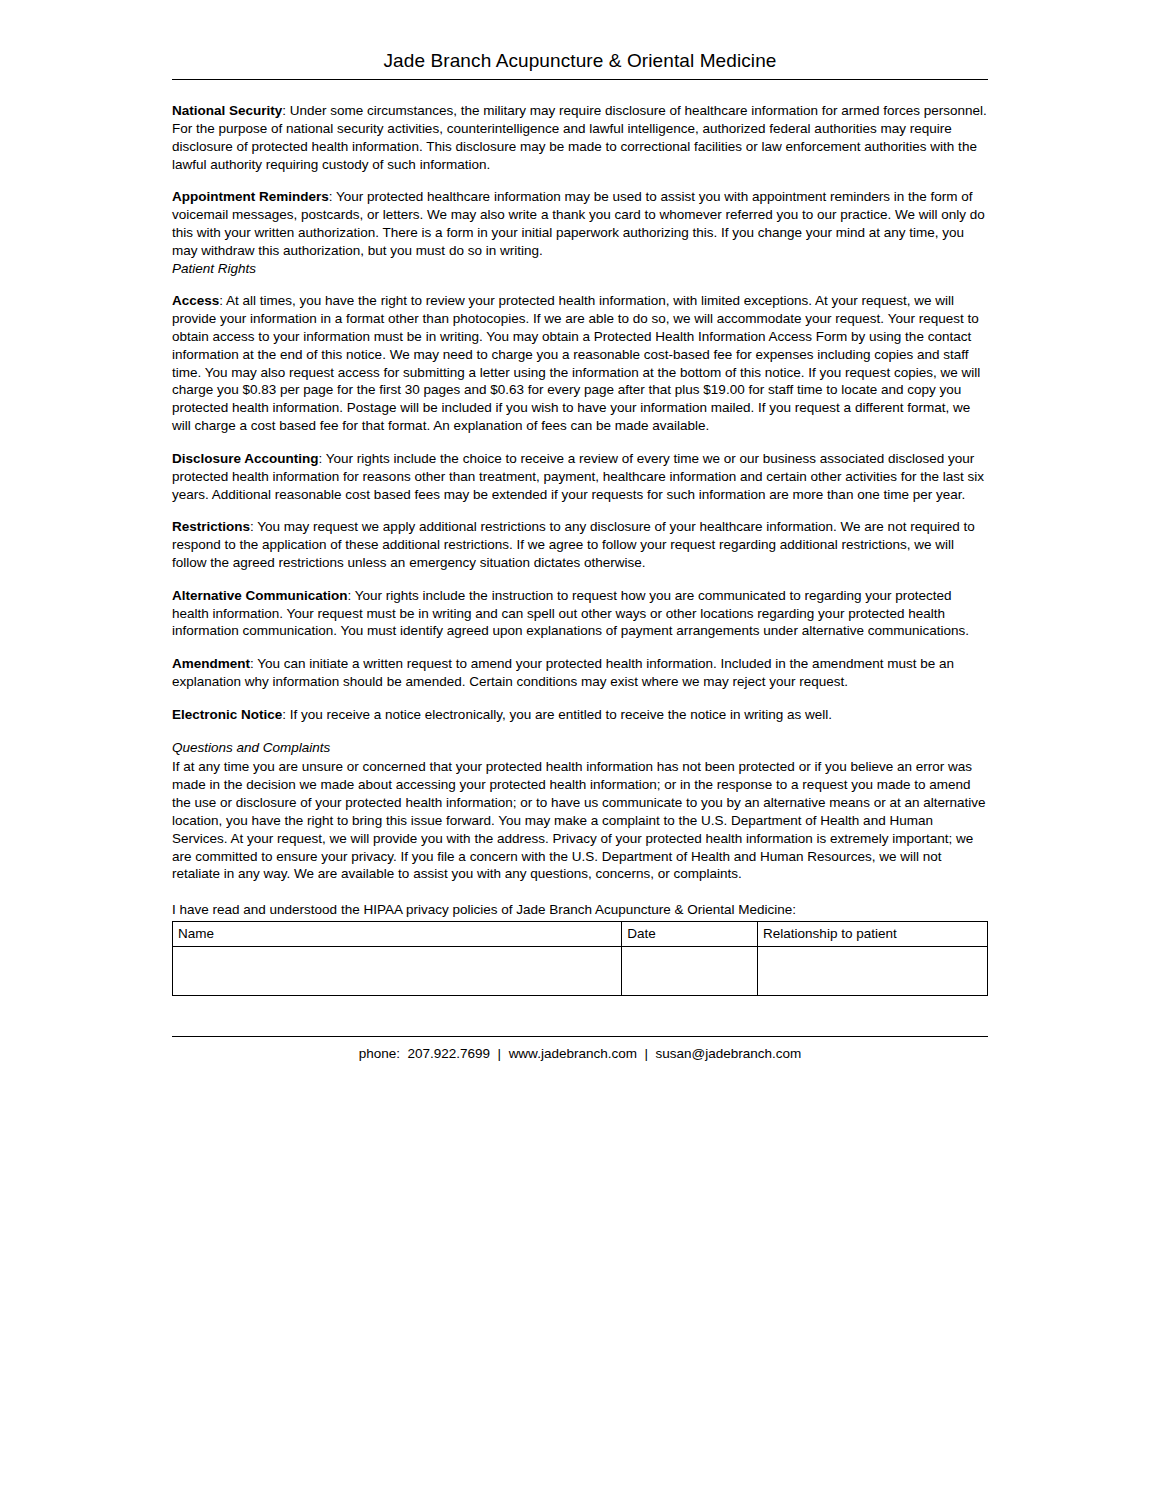Jade Branch Acupuncture & Oriental Medicine
National Security: Under some circumstances, the military may require disclosure of healthcare information for armed forces personnel. For the purpose of national security activities, counterintelligence and lawful intelligence, authorized federal authorities may require disclosure of protected health information. This disclosure may be made to correctional facilities or law enforcement authorities with the lawful authority requiring custody of such information.
Appointment Reminders: Your protected healthcare information may be used to assist you with appointment reminders in the form of voicemail messages, postcards, or letters. We may also write a thank you card to whomever referred you to our practice. We will only do this with your written authorization. There is a form in your initial paperwork authorizing this. If you change your mind at any time, you may withdraw this authorization, but you must do so in writing.
Patient Rights
Access: At all times, you have the right to review your protected health information, with limited exceptions. At your request, we will provide your information in a format other than photocopies. If we are able to do so, we will accommodate your request. Your request to obtain access to your information must be in writing. You may obtain a Protected Health Information Access Form by using the contact information at the end of this notice. We may need to charge you a reasonable cost-based fee for expenses including copies and staff time. You may also request access for submitting a letter using the information at the bottom of this notice. If you request copies, we will charge you $0.83 per page for the first 30 pages and $0.63 for every page after that plus $19.00 for staff time to locate and copy you protected health information. Postage will be included if you wish to have your information mailed. If you request a different format, we will charge a cost based fee for that format. An explanation of fees can be made available.
Disclosure Accounting: Your rights include the choice to receive a review of every time we or our business associated disclosed your protected health information for reasons other than treatment, payment, healthcare information and certain other activities for the last six years. Additional reasonable cost based fees may be extended if your requests for such information are more than one time per year.
Restrictions: You may request we apply additional restrictions to any disclosure of your healthcare information. We are not required to respond to the application of these additional restrictions. If we agree to follow your request regarding additional restrictions, we will follow the agreed restrictions unless an emergency situation dictates otherwise.
Alternative Communication: Your rights include the instruction to request how you are communicated to regarding your protected health information. Your request must be in writing and can spell out other ways or other locations regarding your protected health information communication. You must identify agreed upon explanations of payment arrangements under alternative communications.
Amendment: You can initiate a written request to amend your protected health information. Included in the amendment must be an explanation why information should be amended. Certain conditions may exist where we may reject your request.
Electronic Notice: If you receive a notice electronically, you are entitled to receive the notice in writing as well.
Questions and Complaints
If at any time you are unsure or concerned that your protected health information has not been protected or if you believe an error was made in the decision we made about accessing your protected health information; or in the response to a request you made to amend the use or disclosure of your protected health information; or to have us communicate to you by an alternative means or at an alternative location, you have the right to bring this issue forward. You may make a complaint to the U.S. Department of Health and Human Services. At your request, we will provide you with the address. Privacy of your protected health information is extremely important; we are committed to ensure your privacy. If you file a concern with the U.S. Department of Health and Human Resources, we will not retaliate in any way. We are available to assist you with any questions, concerns, or complaints.
I have read and understood the HIPAA privacy policies of Jade Branch Acupuncture & Oriental Medicine:
| Name | Date | Relationship to patient |
| --- | --- | --- |
phone: 207.922.7699 | www.jadebranch.com | susan@jadebranch.com